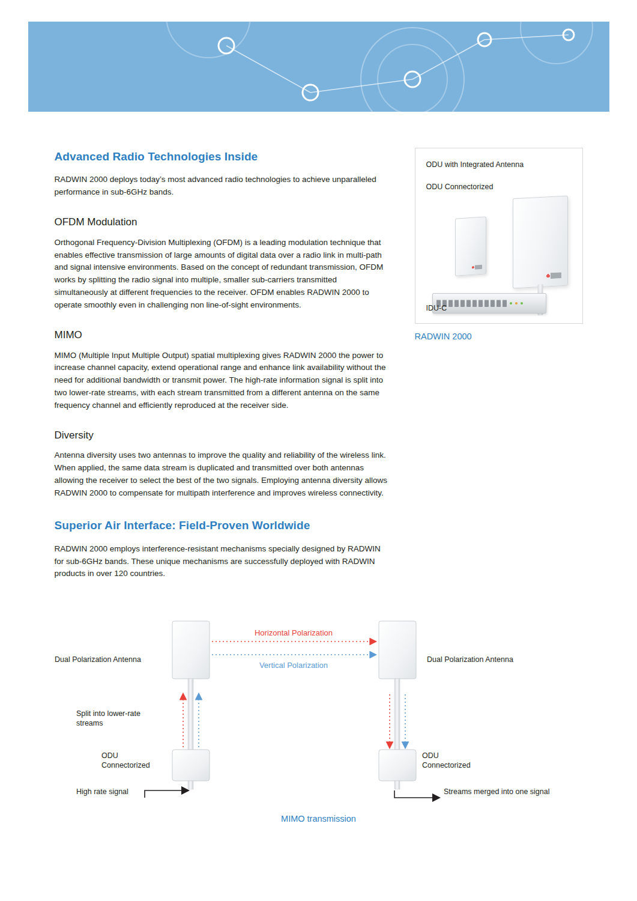Advanced Radio Technologies Inside
RADWIN 2000 deploys today’s most advanced radio technologies to achieve unparalleled performance in sub-6GHz bands.
OFDM Modulation
Orthogonal Frequency-Division Multiplexing (OFDM) is a leading modulation technique that enables effective transmission of large amounts of digital data over a radio link in multi-path and signal intensive environments. Based on the concept of redundant transmission, OFDM works by splitting the radio signal into multiple, smaller sub-carriers transmitted simultaneously at different frequencies to the receiver. OFDM enables RADWIN 2000 to operate smoothly even in challenging non line-of-sight environments.
MIMO
MIMO (Multiple Input Multiple Output) spatial multiplexing gives RADWIN 2000 the power to increase channel capacity, extend operational range and enhance link availability without the need for additional bandwidth or transmit power. The high-rate information signal is split into two lower-rate streams, with each stream transmitted from a different antenna on the same frequency channel and efficiently reproduced at the receiver side.
Diversity
Antenna diversity uses two antennas to improve the quality and reliability of the wireless link. When applied, the same data stream is duplicated and transmitted over both antennas allowing the receiver to select the best of the two signals. Employing antenna diversity allows RADWIN 2000 to compensate for multipath interference and improves wireless connectivity.
Superior Air Interface: Field-Proven Worldwide
RADWIN 2000 employs interference-resistant mechanisms specially designed by RADWIN for sub-6GHz bands. These unique mechanisms are successfully deployed with RADWIN products in over 120 countries.
ODU with Integrated Antenna
ODU Connectorized
IDU-C
RADWIN 2000
Horizontal Polarization Vertical Polarization Dual Polarization Antenna Dual Polarization Antenna Split into lower-rate streams ODU Connectorized ODU Connectorized High rate signal Streams merged into one signal
MIMO transmission